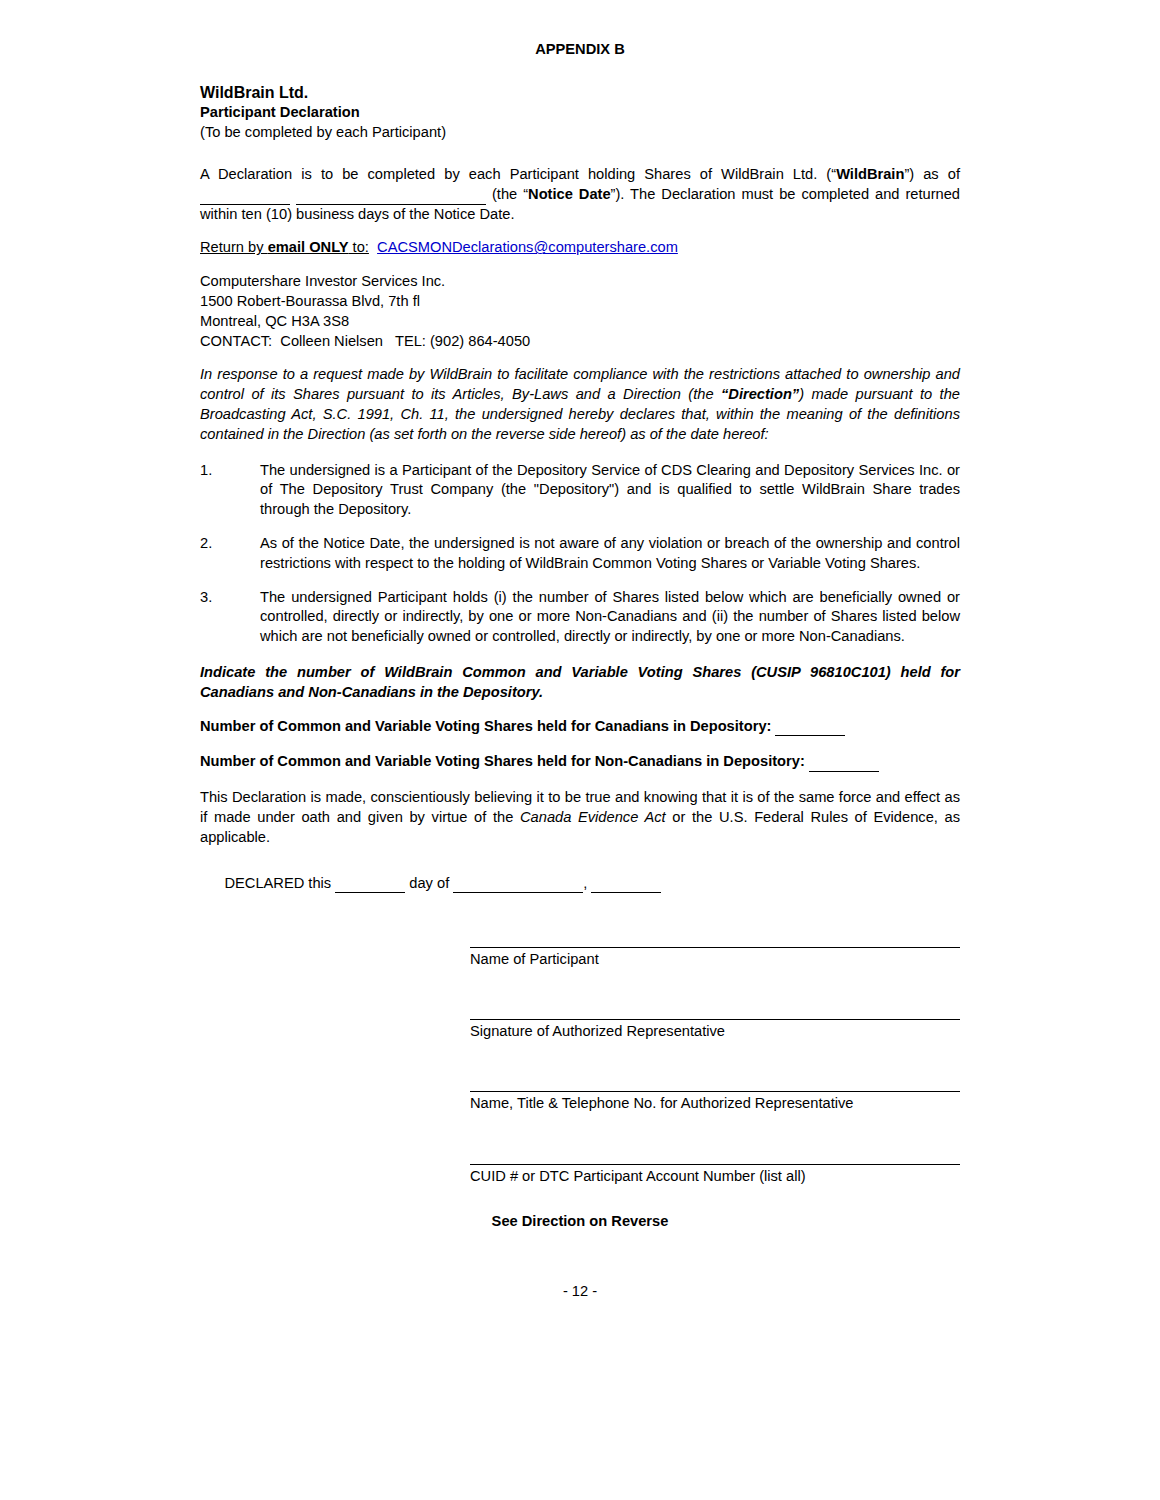APPENDIX B
WildBrain Ltd.
Participant Declaration
(To be completed by each Participant)
A Declaration is to be completed by each Participant holding Shares of WildBrain Ltd. (“WildBrain”) as of (the “Notice Date”). The Declaration must be completed and returned within ten (10) business days of the Notice Date.
Return by email ONLY to: CACSMONDeclarations@computershare.com
Computershare Investor Services Inc.
1500 Robert-Bourassa Blvd, 7th fl
Montreal, QC H3A 3S8
CONTACT: Colleen Nielsen TEL: (902) 864-4050
In response to a request made by WildBrain to facilitate compliance with the restrictions attached to ownership and control of its Shares pursuant to its Articles, By-Laws and a Direction (the “Direction”) made pursuant to the Broadcasting Act, S.C. 1991, Ch. 11, the undersigned hereby declares that, within the meaning of the definitions contained in the Direction (as set forth on the reverse side hereof) as of the date hereof:
1. The undersigned is a Participant of the Depository Service of CDS Clearing and Depository Services Inc. or of The Depository Trust Company (the "Depository") and is qualified to settle WildBrain Share trades through the Depository.
2. As of the Notice Date, the undersigned is not aware of any violation or breach of the ownership and control restrictions with respect to the holding of WildBrain Common Voting Shares or Variable Voting Shares.
3. The undersigned Participant holds (i) the number of Shares listed below which are beneficially owned or controlled, directly or indirectly, by one or more Non-Canadians and (ii) the number of Shares listed below which are not beneficially owned or controlled, directly or indirectly, by one or more Non-Canadians.
Indicate the number of WildBrain Common and Variable Voting Shares (CUSIP 96810C101) held for Canadians and Non-Canadians in the Depository.
Number of Common and Variable Voting Shares held for Canadians in Depository:
Number of Common and Variable Voting Shares held for Non-Canadians in Depository:
This Declaration is made, conscientiously believing it to be true and knowing that it is of the same force and effect as if made under oath and given by virtue of the Canada Evidence Act or the U.S. Federal Rules of Evidence, as applicable.
DECLARED this day of ,
Name of Participant
Signature of Authorized Representative
Name, Title & Telephone No. for Authorized Representative
CUID # or DTC Participant Account Number (list all)
See Direction on Reverse
- 12 -